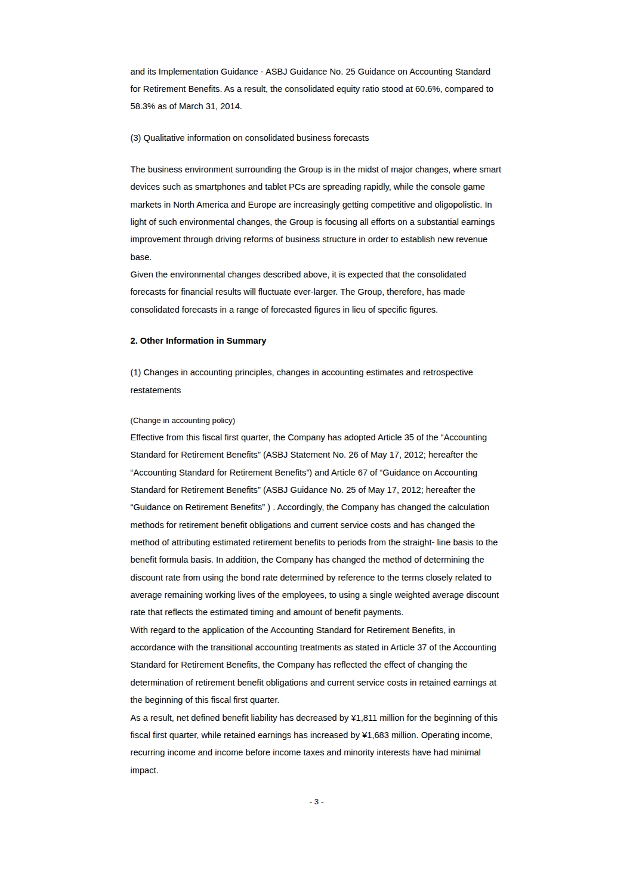and its Implementation Guidance - ASBJ Guidance No. 25 Guidance on Accounting Standard for Retirement Benefits. As a result, the consolidated equity ratio stood at 60.6%, compared to 58.3% as of March 31, 2014.
(3) Qualitative information on consolidated business forecasts
The business environment surrounding the Group is in the midst of major changes, where smart devices such as smartphones and tablet PCs are spreading rapidly, while the console game markets in North America and Europe are increasingly getting competitive and oligopolistic. In light of such environmental changes, the Group is focusing all efforts on a substantial earnings improvement through driving reforms of business structure in order to establish new revenue base.
Given the environmental changes described above, it is expected that the consolidated forecasts for financial results will fluctuate ever-larger. The Group, therefore, has made consolidated forecasts in a range of forecasted figures in lieu of specific figures.
2. Other Information in Summary
(1) Changes in accounting principles, changes in accounting estimates and retrospective restatements
(Change in accounting policy)
Effective from this fiscal first quarter, the Company has adopted Article 35 of the “Accounting Standard for Retirement Benefits” (ASBJ Statement No. 26 of May 17, 2012; hereafter the “Accounting Standard for Retirement Benefits”) and Article 67 of “Guidance on Accounting Standard for Retirement Benefits” (ASBJ Guidance No. 25 of May 17, 2012; hereafter the “Guidance on Retirement Benefits” ) . Accordingly, the Company has changed the calculation methods for retirement benefit obligations and current service costs and has changed the method of attributing estimated retirement benefits to periods from the straight- line basis to the benefit formula basis. In addition, the Company has changed the method of determining the discount rate from using the bond rate determined by reference to the terms closely related to average remaining working lives of the employees, to using a single weighted average discount rate that reflects the estimated timing and amount of benefit payments.
With regard to the application of the Accounting Standard for Retirement Benefits, in accordance with the transitional accounting treatments as stated in Article 37 of the Accounting Standard for Retirement Benefits, the Company has reflected the effect of changing the determination of retirement benefit obligations and current service costs in retained earnings at the beginning of this fiscal first quarter.
As a result, net defined benefit liability has decreased by ¥1,811 million for the beginning of this fiscal first quarter, while retained earnings has increased by ¥1,683 million. Operating income, recurring income and income before income taxes and minority interests have had minimal impact.
- 3 -